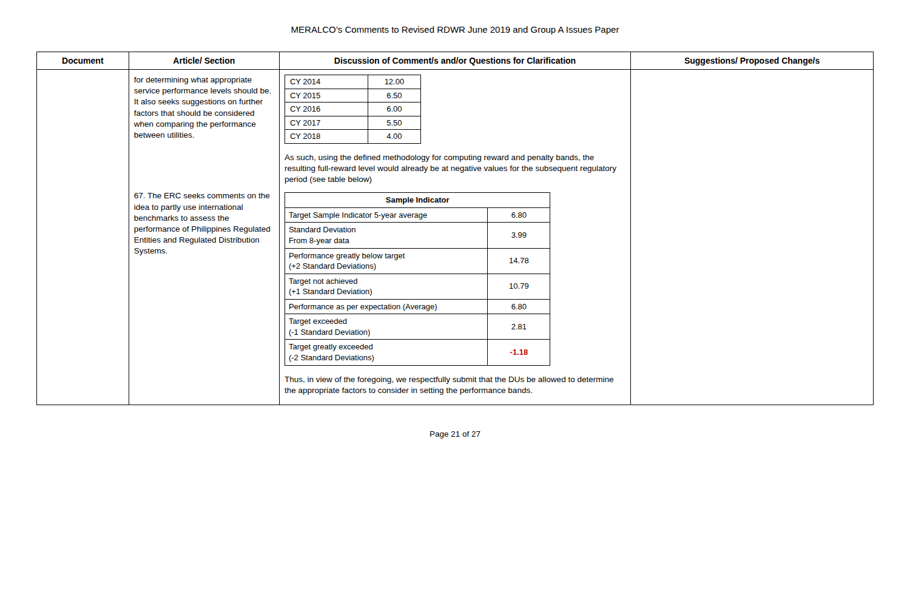MERALCO’s Comments to Revised RDWR June 2019 and Group A Issues Paper
| Document | Article/ Section | Discussion of Comment/s and/or Questions for Clarification | Suggestions/ Proposed Change/s |
| --- | --- | --- | --- |
| | for determining what appropriate service performance levels should be. It also seeks suggestions on further factors that should be considered when comparing the performance between utilities. 67. The ERC seeks comments on the idea to partly use international benchmarks to assess the performance of Philippines Regulated Entities and Regulated Distribution Systems. | / CY 2014 / 12.00 / / CY 2015 / 6.50 / / CY 2016 / 6.00 / / CY 2017 / 5.50 / / CY 2018 / 4.00 / As such, using the defined methodology for computing reward and penalty bands, the resulting full-reward level would already be at negative values for the subsequent regulatory period (see table below) / Sample Indicator / / --- / / Target Sample Indicator 5-year average / 6.80 / / Standard Deviation From 8-year data / 3.99 / / Performance greatly below target (+2 Standard Deviations) / 14.78 / / Target not achieved (+1 Standard Deviation) / 10.79 / / Performance as per expectation (Average) / 6.80 / / Target exceeded (-1 Standard Deviation) / 2.81 / / Target greatly exceeded (-2 Standard Deviations) / -1.18 / Thus, in view of the foregoing, we respectfully submit that the DUs be allowed to determine the appropriate factors to consider in setting the performance bands. | |
Page 21 of 27